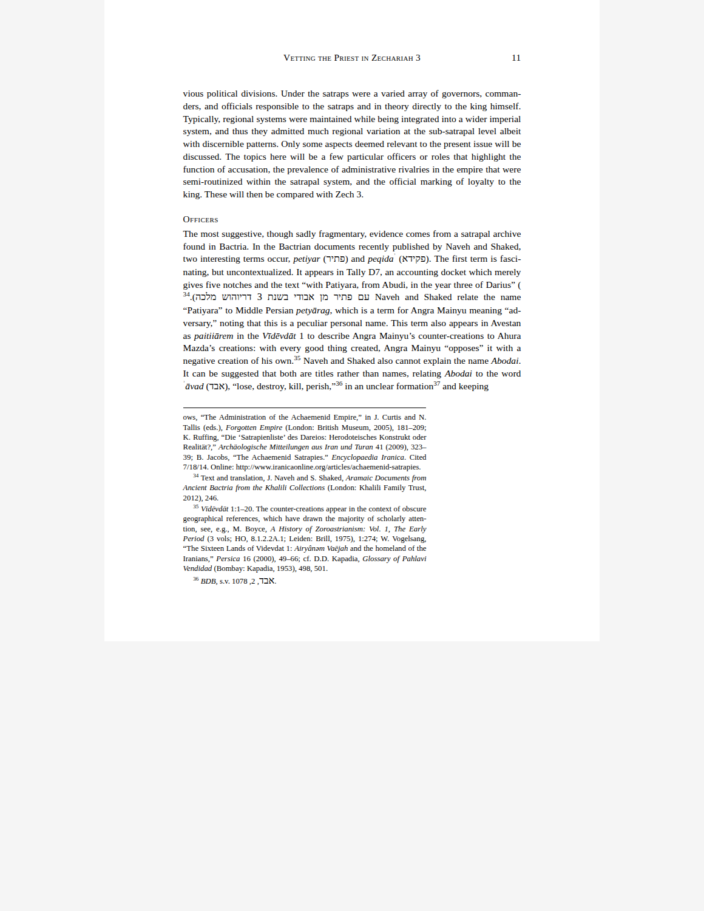Vetting the Priest in Zechariah 3 11
vious political divisions. Under the satraps were a varied array of governors, commanders, and officials responsible to the satraps and in theory directly to the king himself. Typically, regional systems were maintained while being integrated into a wider imperial system, and thus they admitted much regional variation at the sub-satrapal level albeit with discernible patterns. Only some aspects deemed relevant to the present issue will be discussed. The topics here will be a few particular officers or roles that highlight the function of accusation, the prevalence of administrative rivalries in the empire that were semi-routinized within the satrapal system, and the official marking of loyalty to the king. These will then be compared with Zech 3.
Officers
The most suggestive, though sadly fragmentary, evidence comes from a satrapal archive found in Bactria. In the Bactrian documents recently published by Naveh and Shaked, two interesting terms occur, petiyar (פתיר) and peqidaʾ (פקידא). The first term is fascinating, but uncontextualized. It appears in Tally D7, an accounting docket which merely gives five notches and the text “with Patiyara, from Abudi, in the year three of Darius” ( עם פתיר מן אבודי בשנת 3 דריוהוש מלכה).34 Naveh and Shaked relate the name “Patiyara” to Middle Persian petyārag, which is a term for Angra Mainyu meaning “adversary,” noting that this is a peculiar personal name. This term also appears in Avestan as paitiiārem in the Vīdēvdāt 1 to describe Angra Mainyu’s counter-creations to Ahura Mazda’s creations: with every good thing created, Angra Mainyu “opposes” it with a negative creation of his own.35 Naveh and Shaked also cannot explain the name Abodai. It can be suggested that both are titles rather than names, relating Abodai to the word ʾāvad (אבד), “lose, destroy, kill, perish,”36 in an unclear formation37 and keeping
ows, “The Administration of the Achaemenid Empire,” in J. Curtis and N. Tallis (eds.), Forgotten Empire (London: British Museum, 2005), 181–209; K. Ruffing, “Die ‘Satrapienliste’ des Dareios: Herodoteisches Konstrukt oder Realität?,” Archäologische Mitteilungen aus Iran und Turan 41 (2009), 323–39; B. Jacobs, “The Achaemenid Satrapies.” Encyclopaedia Iranica. Cited 7/18/14. Online: http://www.iranicaonline.org/articles/achaemenid-satrapies.
34 Text and translation, J. Naveh and S. Shaked, Aramaic Documents from Ancient Bactria from the Khalili Collections (London: Khalili Family Trust, 2012), 246.
35 Vīdēvdāt 1:1–20. The counter-creations appear in the context of obscure geographical references, which have drawn the majority of scholarly attention, see, e.g., M. Boyce, A History of Zoroastrianism: Vol. 1, The Early Period (3 vols; HO, 8.1.2.2A.1; Leiden: Brill, 1975), 1:274; W. Vogelsang, “The Sixteen Lands of Videvdat 1: Airyânəm Vaējah and the homeland of the Iranians,” Persica 16 (2000), 49–66; cf. D.D. Kapadia, Glossary of Pahlavi Vendidad (Bombay: Kapadia, 1953), 498, 501.
36 BDB, s.v. אבד, 2, 1078.